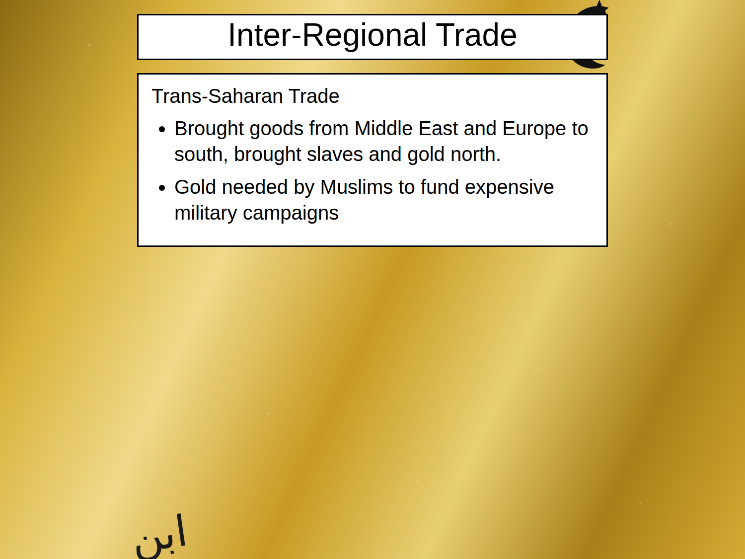Inter-Regional Trade
Trans-Saharan Trade
Brought goods from Middle East and Europe to south, brought slaves and gold north.
Gold needed by Muslims to fund expensive military campaigns
ابن